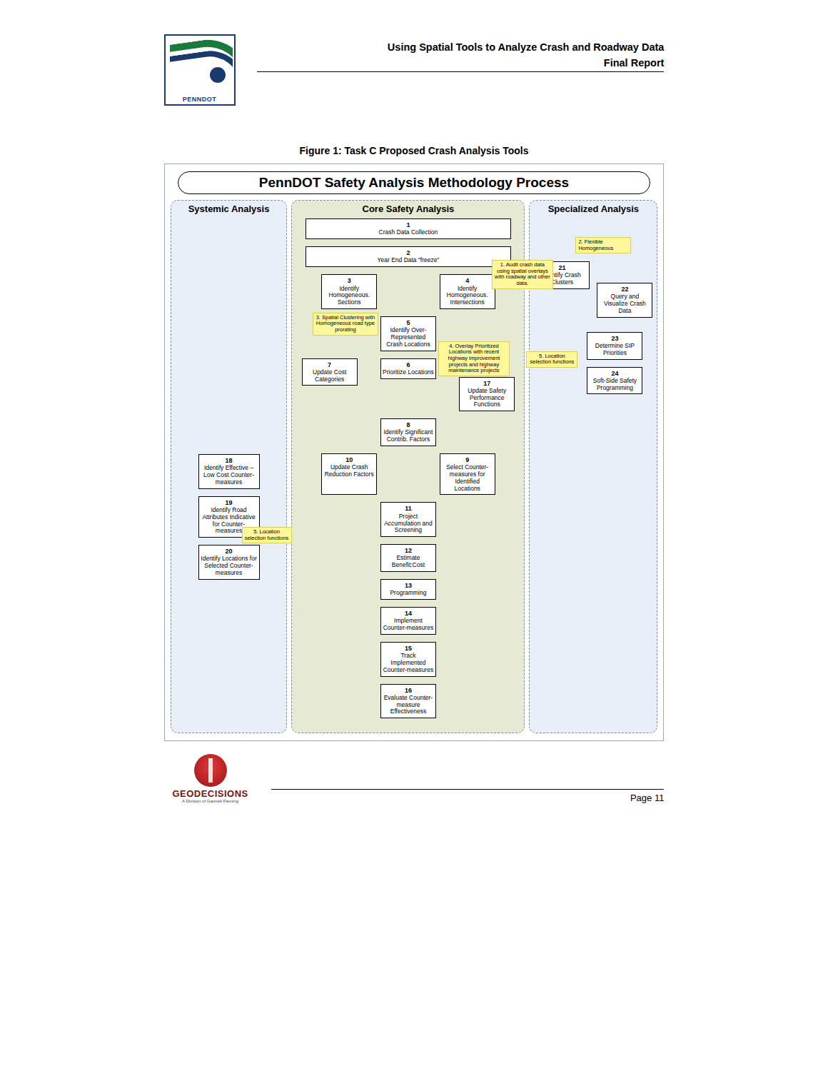PENNDOT
Using Spatial Tools to Analyze Crash and Roadway Data
Final Report
Figure 1: Task C Proposed Crash Analysis Tools
PennDOT Safety Analysis Methodology Process
Systemic Analysis
18 Identify Effective – Low Cost Counter-measures
19 Identify Road Attributes Indicative for Counter-measures
20 Identify Locations for Selected Counter-measures
5. Location selection functions
Core Safety Analysis
1 Crash Data Collection
2 Year End Data “freeze”
1. Audit crash data using spatial overlays with roadway and other data.
3 Identify Homogeneous. Sections
4 Identify Homogeneous. Intersections
5 Identify Over-Represented Crash Locations
3. Spatial Clustering with Homogeneous road type prorating
4. Overlay Prioritized Locations with recent highway improvement projects and highway maintenance projects
7 Update Cost Categories
6 Prioritize Locations
17 Update Safety Performance Functions
8 Identify Significant Contrib. Factors
10 Update Crash Reduction Factors
9 Select Counter-measures for Identified Locations
11 Project Accumulation and Screening
12 Estimate Benefit:Cost
13 Programming
14 Implement Counter-measures
15 Track Implemented Counter-measures
16 Evaluate Counter-measure Effectiveness
Specialized Analysis
2. Flexible Homogeneous
21 Identify Crash Clusters
22 Query and Visualize Crash Data
23 Determine SIP Priorities
5. Location selection functions
24 Soft-Side Safety Programming
GEODECISIONS
A Division of Gannett Fleming
Page 11